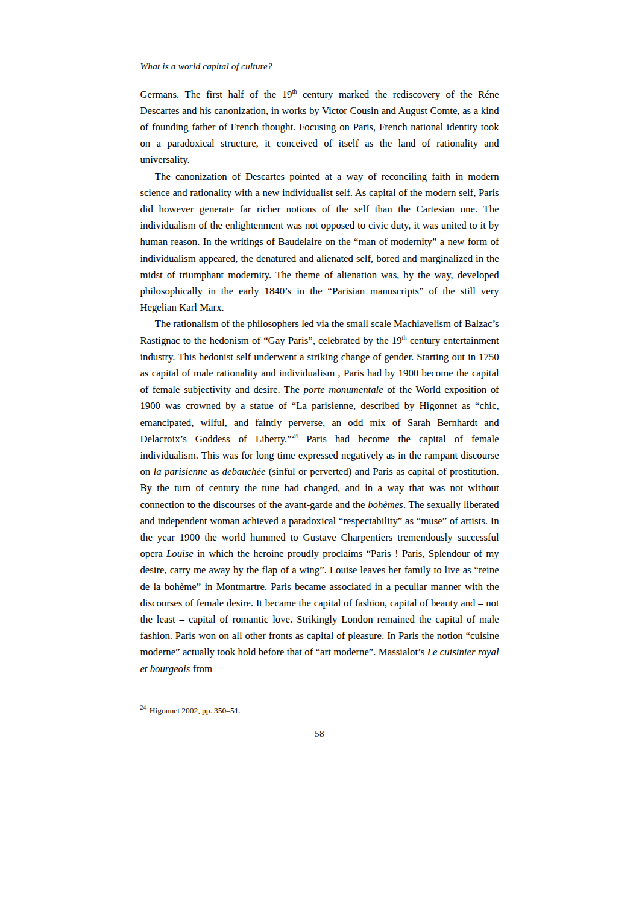What is a world capital of culture?
Germans. The first half of the 19th century marked the rediscovery of the Réne Descartes and his canonization, in works by Victor Cousin and August Comte, as a kind of founding father of French thought. Focusing on Paris, French national identity took on a paradoxical structure, it conceived of itself as the land of rationality and universality.
The canonization of Descartes pointed at a way of reconciling faith in modern science and rationality with a new individualist self. As capital of the modern self, Paris did however generate far richer notions of the self than the Cartesian one. The individualism of the enlightenment was not opposed to civic duty, it was united to it by human reason. In the writings of Baudelaire on the “man of modernity” a new form of individualism appeared, the denatured and alienated self, bored and marginalized in the midst of triumphant modernity. The theme of alienation was, by the way, developed philosophically in the early 1840’s in the “Parisian manuscripts” of the still very Hegelian Karl Marx.
The rationalism of the philosophers led via the small scale Machiavelism of Balzac’s Rastignac to the hedonism of “Gay Paris”, celebrated by the 19th century entertainment industry. This hedonist self underwent a striking change of gender. Starting out in 1750 as capital of male rationality and individualism , Paris had by 1900 become the capital of female subjectivity and desire. The porte monumentale of the World exposition of 1900 was crowned by a statue of “La parisienne, described by Higonnet as “chic, emancipated, wilful, and faintly perverse, an odd mix of Sarah Bernhardt and Delacroix’s Goddess of Liberty.”24 Paris had become the capital of female individualism. This was for long time expressed negatively as in the rampant discourse on la parisienne as debauchée (sinful or perverted) and Paris as capital of prostitution. By the turn of century the tune had changed, and in a way that was not without connection to the discourses of the avant-garde and the bohèmes. The sexually liberated and independent woman achieved a paradoxical “respectability” as “muse” of artists. In the year 1900 the world hummed to Gustave Charpentiers tremendously successful opera Louise in which the heroine proudly proclaims “Paris ! Paris, Splendour of my desire, carry me away by the flap of a wing”. Louise leaves her family to live as “reine de la bohème” in Montmartre. Paris became associated in a peculiar manner with the discourses of female desire. It became the capital of fashion, capital of beauty and – not the least – capital of romantic love. Strikingly London remained the capital of male fashion. Paris won on all other fronts as capital of pleasure. In Paris the notion “cuisine moderne” actually took hold before that of “art moderne”. Massialot’s Le cuisinier royal et bourgeois from
24 Higonnet 2002, pp. 350–51.
58